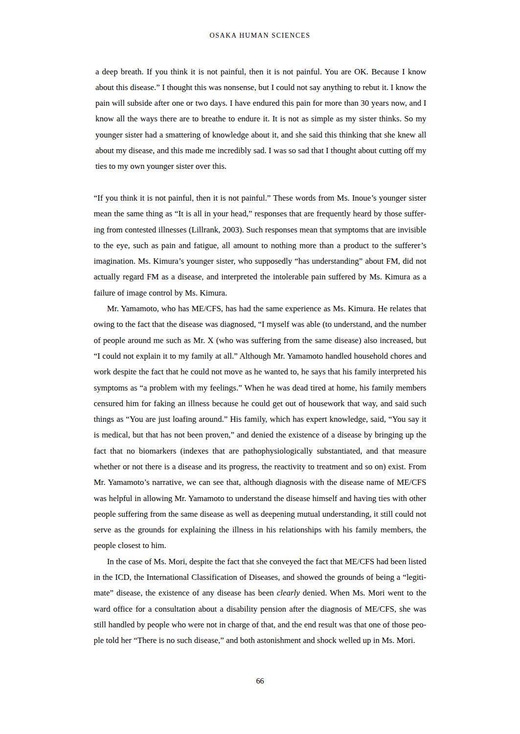OSAKA HUMAN SCIENCES
a deep breath. If you think it is not painful, then it is not painful. You are OK. Because I know about this disease.” I thought this was nonsense, but I could not say anything to rebut it. I know the pain will subside after one or two days. I have endured this pain for more than 30 years now, and I know all the ways there are to breathe to endure it. It is not as simple as my sister thinks. So my younger sister had a smattering of knowledge about it, and she said this thinking that she knew all about my disease, and this made me incredibly sad. I was so sad that I thought about cutting off my ties to my own younger sister over this.
“If you think it is not painful, then it is not painful.” These words from Ms. Inoue’s younger sister mean the same thing as “It is all in your head,” responses that are frequently heard by those suffering from contested illnesses (Lillrank, 2003). Such responses mean that symptoms that are invisible to the eye, such as pain and fatigue, all amount to nothing more than a product to the sufferer’s imagination. Ms. Kimura’s younger sister, who supposedly “has understanding” about FM, did not actually regard FM as a disease, and interpreted the intolerable pain suffered by Ms. Kimura as a failure of image control by Ms. Kimura.
Mr. Yamamoto, who has ME/CFS, has had the same experience as Ms. Kimura. He relates that owing to the fact that the disease was diagnosed, “I myself was able (to understand, and the number of people around me such as Mr. X (who was suffering from the same disease) also increased, but “I could not explain it to my family at all.” Although Mr. Yamamoto handled household chores and work despite the fact that he could not move as he wanted to, he says that his family interpreted his symptoms as “a problem with my feelings.” When he was dead tired at home, his family members censured him for faking an illness because he could get out of housework that way, and said such things as “You are just loafing around.” His family, which has expert knowledge, said, “You say it is medical, but that has not been proven,” and denied the existence of a disease by bringing up the fact that no biomarkers (indexes that are pathophysiologically substantiated, and that measure whether or not there is a disease and its progress, the reactivity to treatment and so on) exist. From Mr. Yamamoto’s narrative, we can see that, although diagnosis with the disease name of ME/CFS was helpful in allowing Mr. Yamamoto to understand the disease himself and having ties with other people suffering from the same disease as well as deepening mutual understanding, it still could not serve as the grounds for explaining the illness in his relationships with his family members, the people closest to him.
In the case of Ms. Mori, despite the fact that she conveyed the fact that ME/CFS had been listed in the ICD, the International Classification of Diseases, and showed the grounds of being a “legitimate” disease, the existence of any disease has been clearly denied. When Ms. Mori went to the ward office for a consultation about a disability pension after the diagnosis of ME/CFS, she was still handled by people who were not in charge of that, and the end result was that one of those people told her “There is no such disease,” and both astonishment and shock welled up in Ms. Mori.
66